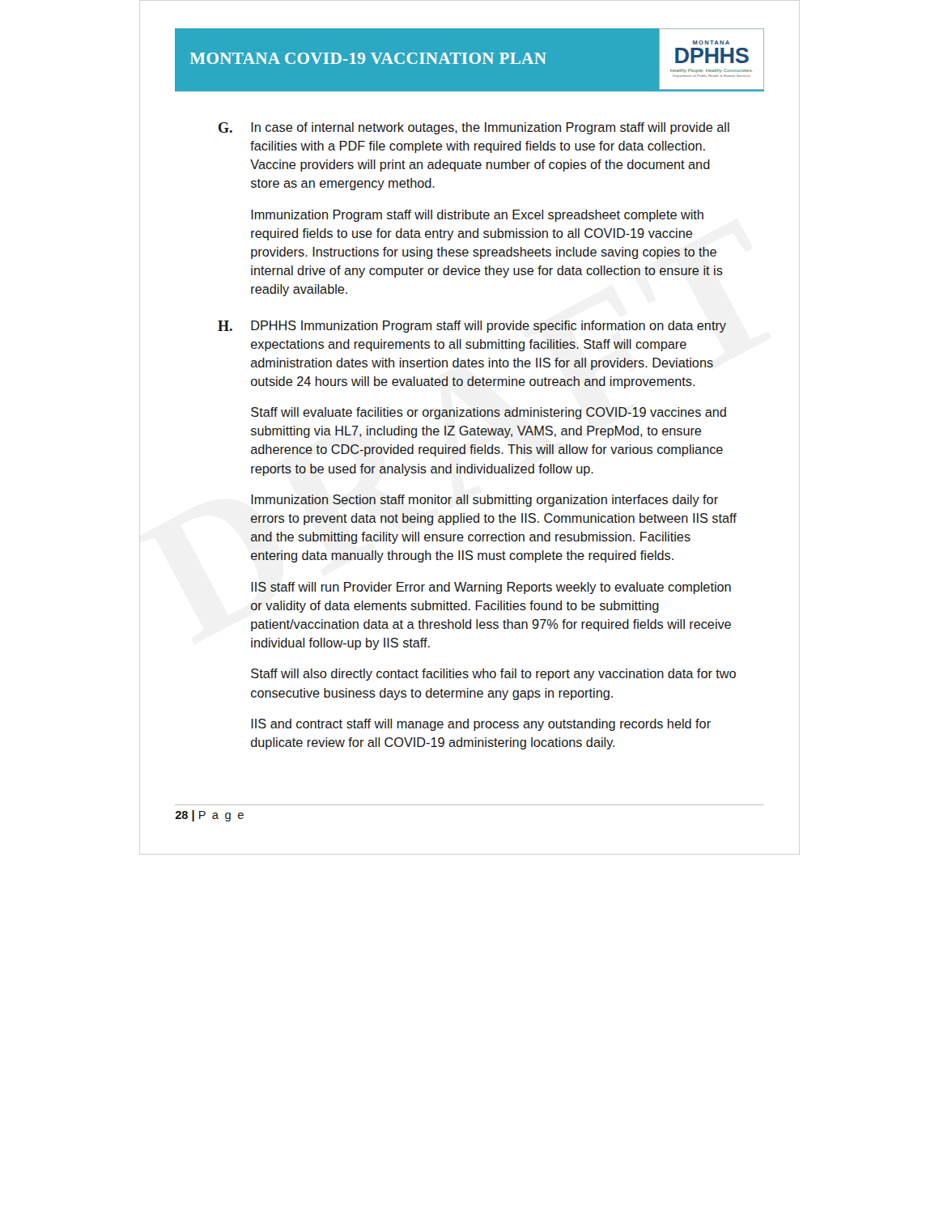DRAFT
Montana COVID-19 Vaccination Plan
Montana DPHHS Healthy People. Healthy Communities. Department of Public Health & Human Services
G.
In case of internal network outages, the Immunization Program staff will provide all facilities with a PDF file complete with required fields to use for data collection. Vaccine providers will print an adequate number of copies of the document and store as an emergency method.
Immunization Program staff will distribute an Excel spreadsheet complete with required fields to use for data entry and submission to all COVID-19 vaccine providers. Instructions for using these spreadsheets include saving copies to the internal drive of any computer or device they use for data collection to ensure it is readily available.
H.
DPHHS Immunization Program staff will provide specific information on data entry expectations and requirements to all submitting facilities. Staff will compare administration dates with insertion dates into the IIS for all providers. Deviations outside 24 hours will be evaluated to determine outreach and improvements.
Staff will evaluate facilities or organizations administering COVID-19 vaccines and submitting via HL7, including the IZ Gateway, VAMS, and PrepMod, to ensure adherence to CDC-provided required fields. This will allow for various compliance reports to be used for analysis and individualized follow up.
Immunization Section staff monitor all submitting organization interfaces daily for errors to prevent data not being applied to the IIS. Communication between IIS staff and the submitting facility will ensure correction and resubmission. Facilities entering data manually through the IIS must complete the required fields.
IIS staff will run Provider Error and Warning Reports weekly to evaluate completion or validity of data elements submitted. Facilities found to be submitting patient/vaccination data at a threshold less than 97% for required fields will receive individual follow-up by IIS staff.
Staff will also directly contact facilities who fail to report any vaccination data for two consecutive business days to determine any gaps in reporting.
IIS and contract staff will manage and process any outstanding records held for duplicate review for all COVID-19 administering locations daily.
28 | P a g e